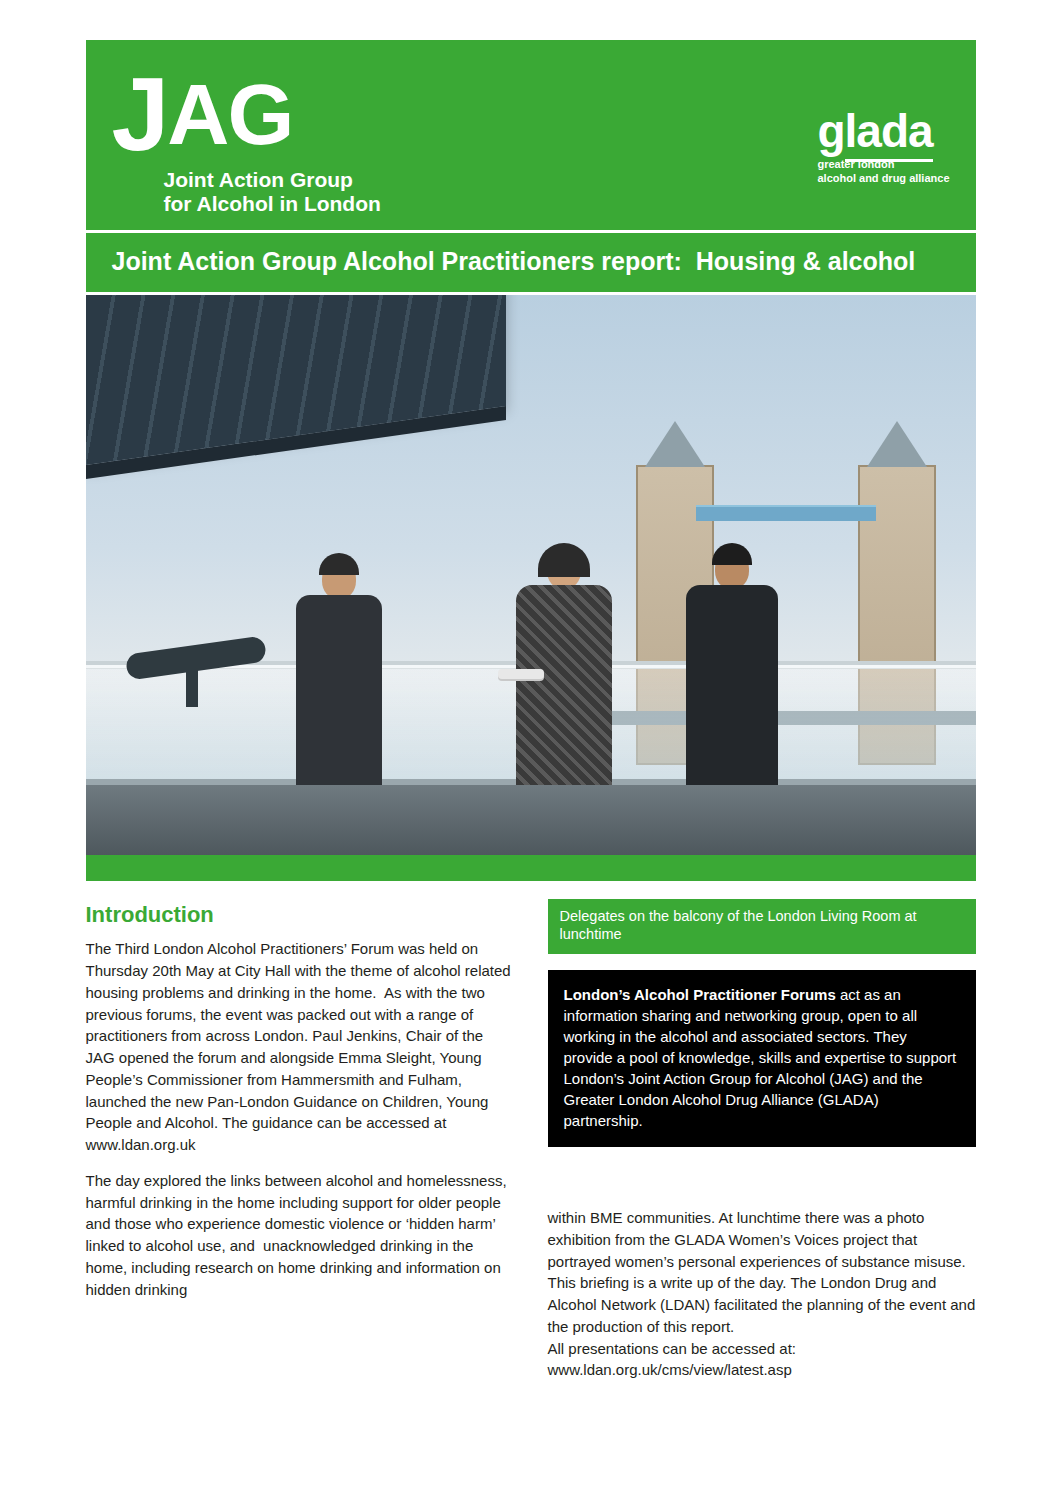JAG Joint Action Group
for Alcohol in London
glada greater london
alcohol and drug alliance
Joint Action Group Alcohol Practitioners report: Housing & alcohol
Introduction
The Third London Alcohol Practitioners’ Forum was held on Thursday 20th May at City Hall with the theme of alcohol related housing problems and drinking in the home. As with the two previous forums, the event was packed out with a range of practitioners from across London. Paul Jenkins, Chair of the JAG opened the forum and alongside Emma Sleight, Young People’s Commissioner from Hammersmith and Fulham, launched the new Pan-London Guidance on Children, Young People and Alcohol. The guidance can be accessed at www.ldan.org.uk
The day explored the links between alcohol and homelessness, harmful drinking in the home including support for older people and those who experience domestic violence or ‘hidden harm’ linked to alcohol use, and unacknowledged drinking in the home, including research on home drinking and information on hidden drinking
Delegates on the balcony of the London Living Room at lunchtime
London’s Alcohol Practitioner Forums act as an information sharing and networking group, open to all working in the alcohol and associated sectors. They provide a pool of knowledge, skills and expertise to support London’s Joint Action Group for Alcohol (JAG) and the Greater London Alcohol Drug Alliance (GLADA) partnership.
within BME communities. At lunchtime there was a photo exhibition from the GLADA Women’s Voices project that portrayed women’s personal experiences of substance misuse. This briefing is a write up of the day. The London Drug and Alcohol Network (LDAN) facilitated the planning of the event and the production of this report.
All presentations can be accessed at:
www.ldan.org.uk/cms/view/latest.asp